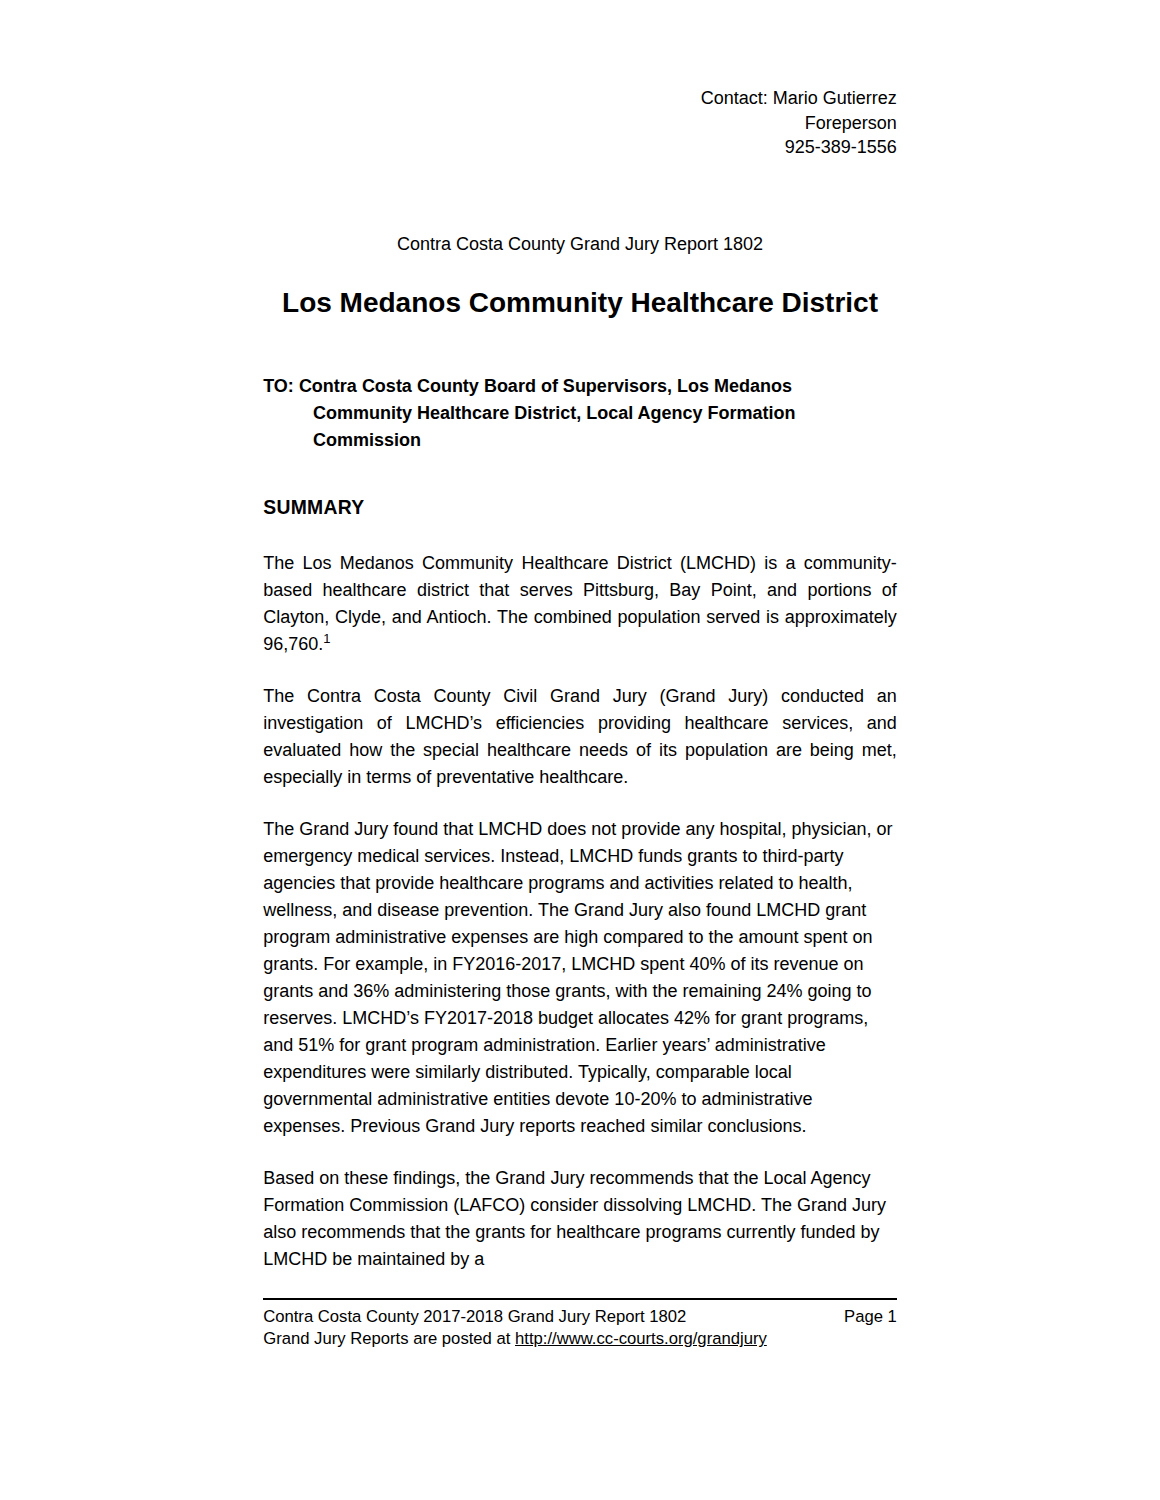Contact: Mario Gutierrez
Foreperson
925-389-1556
Contra Costa County Grand Jury Report 1802
Los Medanos Community Healthcare District
TO: Contra Costa County Board of Supervisors, Los Medanos Community Healthcare District, Local Agency Formation Commission
SUMMARY
The Los Medanos Community Healthcare District (LMCHD) is a community-based healthcare district that serves Pittsburg, Bay Point, and portions of Clayton, Clyde, and Antioch. The combined population served is approximately 96,760.1
The Contra Costa County Civil Grand Jury (Grand Jury) conducted an investigation of LMCHD’s efficiencies providing healthcare services, and evaluated how the special healthcare needs of its population are being met, especially in terms of preventative healthcare.
The Grand Jury found that LMCHD does not provide any hospital, physician, or emergency medical services. Instead, LMCHD funds grants to third-party agencies that provide healthcare programs and activities related to health, wellness, and disease prevention. The Grand Jury also found LMCHD grant program administrative expenses are high compared to the amount spent on grants. For example, in FY2016-2017, LMCHD spent 40% of its revenue on grants and 36% administering those grants, with the remaining 24% going to reserves. LMCHD’s FY2017-2018 budget allocates 42% for grant programs, and 51% for grant program administration. Earlier years’ administrative expenditures were similarly distributed. Typically, comparable local governmental administrative entities devote 10-20% to administrative expenses. Previous Grand Jury reports reached similar conclusions.
Based on these findings, the Grand Jury recommends that the Local Agency Formation Commission (LAFCO) consider dissolving LMCHD. The Grand Jury also recommends that the grants for healthcare programs currently funded by LMCHD be maintained by a
Contra Costa County 2017-2018 Grand Jury Report 1802
Grand Jury Reports are posted at http://www.cc-courts.org/grandjury
Page 1